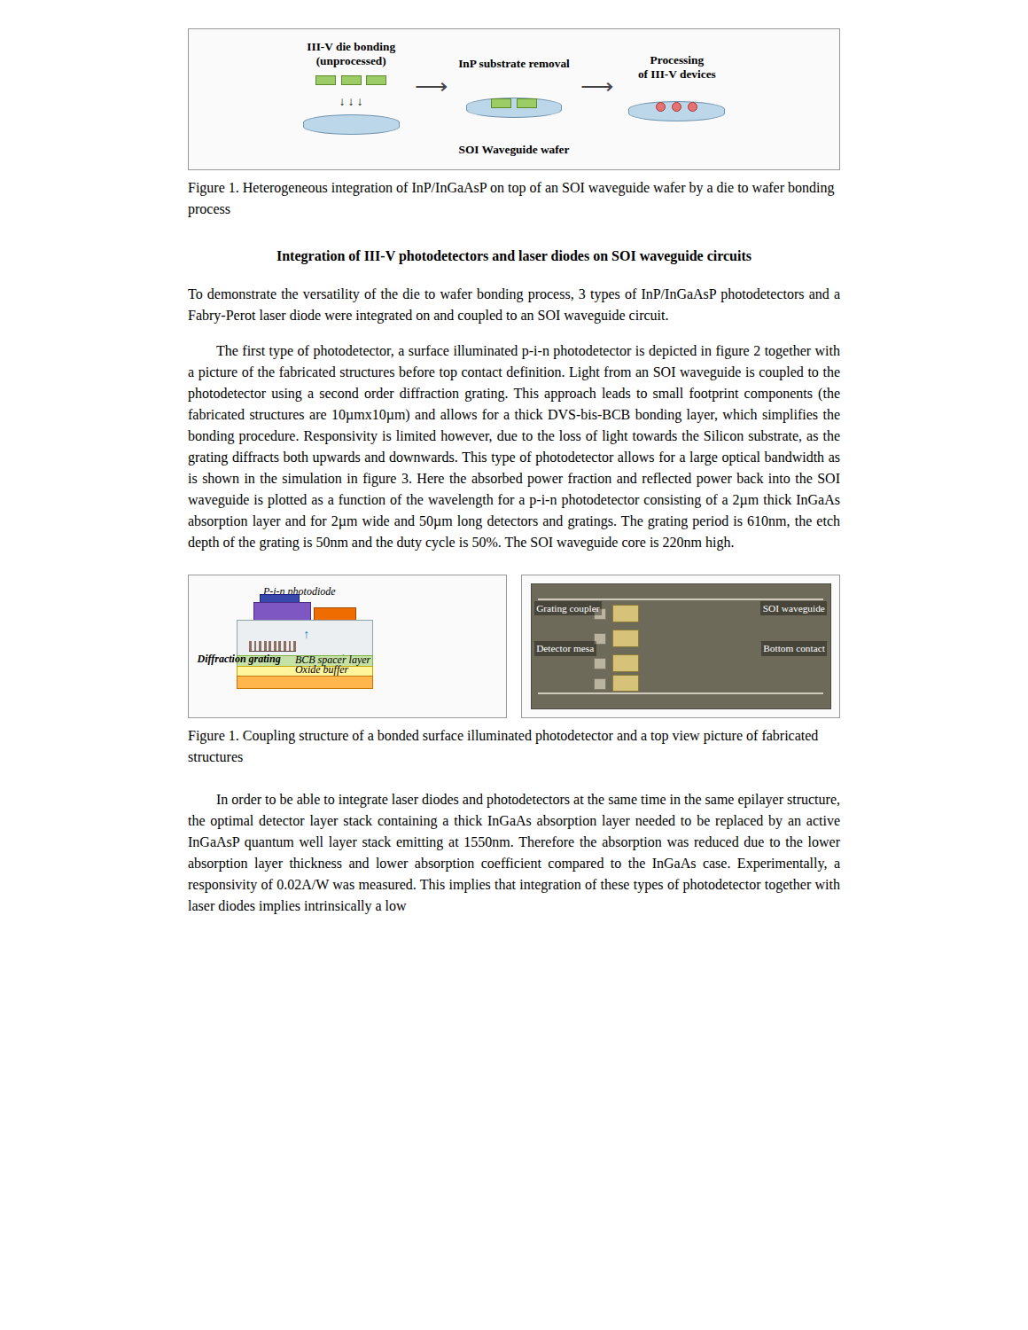III-V die bonding
(unprocessed)
↓ ↓ ↓
⟶
InP substrate removal
⟶
Processing
of III-V devices
SOI Waveguide wafer
Figure 1. Heterogeneous integration of InP/InGaAsP on top of an SOI waveguide wafer by a die to wafer bonding process
Integration of III-V photodetectors and laser diodes on SOI waveguide circuits
To demonstrate the versatility of the die to wafer bonding process, 3 types of InP/InGaAsP photodetectors and a Fabry-Perot laser diode were integrated on and coupled to an SOI waveguide circuit.
The first type of photodetector, a surface illuminated p-i-n photodetector is depicted in figure 2 together with a picture of the fabricated structures before top contact definition. Light from an SOI waveguide is coupled to the photodetector using a second order diffraction grating. This approach leads to small footprint components (the fabricated structures are 10µmx10µm) and allows for a thick DVS-bis-BCB bonding layer, which simplifies the bonding procedure. Responsivity is limited however, due to the loss of light towards the Silicon substrate, as the grating diffracts both upwards and downwards. This type of photodetector allows for a large optical bandwidth as is shown in the simulation in figure 3. Here the absorbed power fraction and reflected power back into the SOI waveguide is plotted as a function of the wavelength for a p-i-n photodetector consisting of a 2µm thick InGaAs absorption layer and for 2µm wide and 50µm long detectors and gratings. The grating period is 610nm, the etch depth of the grating is 50nm and the duty cycle is 50%. The SOI waveguide core is 220nm high.
P-i-n photodiode
↑ ←
Diffraction grating BCB spacer layer Oxide buffer
Grating coupler SOI waveguide Detector mesa Bottom contact
Figure 1. Coupling structure of a bonded surface illuminated photodetector and a top view picture of fabricated structures
In order to be able to integrate laser diodes and photodetectors at the same time in the same epilayer structure, the optimal detector layer stack containing a thick InGaAs absorption layer needed to be replaced by an active InGaAsP quantum well layer stack emitting at 1550nm. Therefore the absorption was reduced due to the lower absorption layer thickness and lower absorption coefficient compared to the InGaAs case. Experimentally, a responsivity of 0.02A/W was measured. This implies that integration of these types of photodetector together with laser diodes implies intrinsically a low